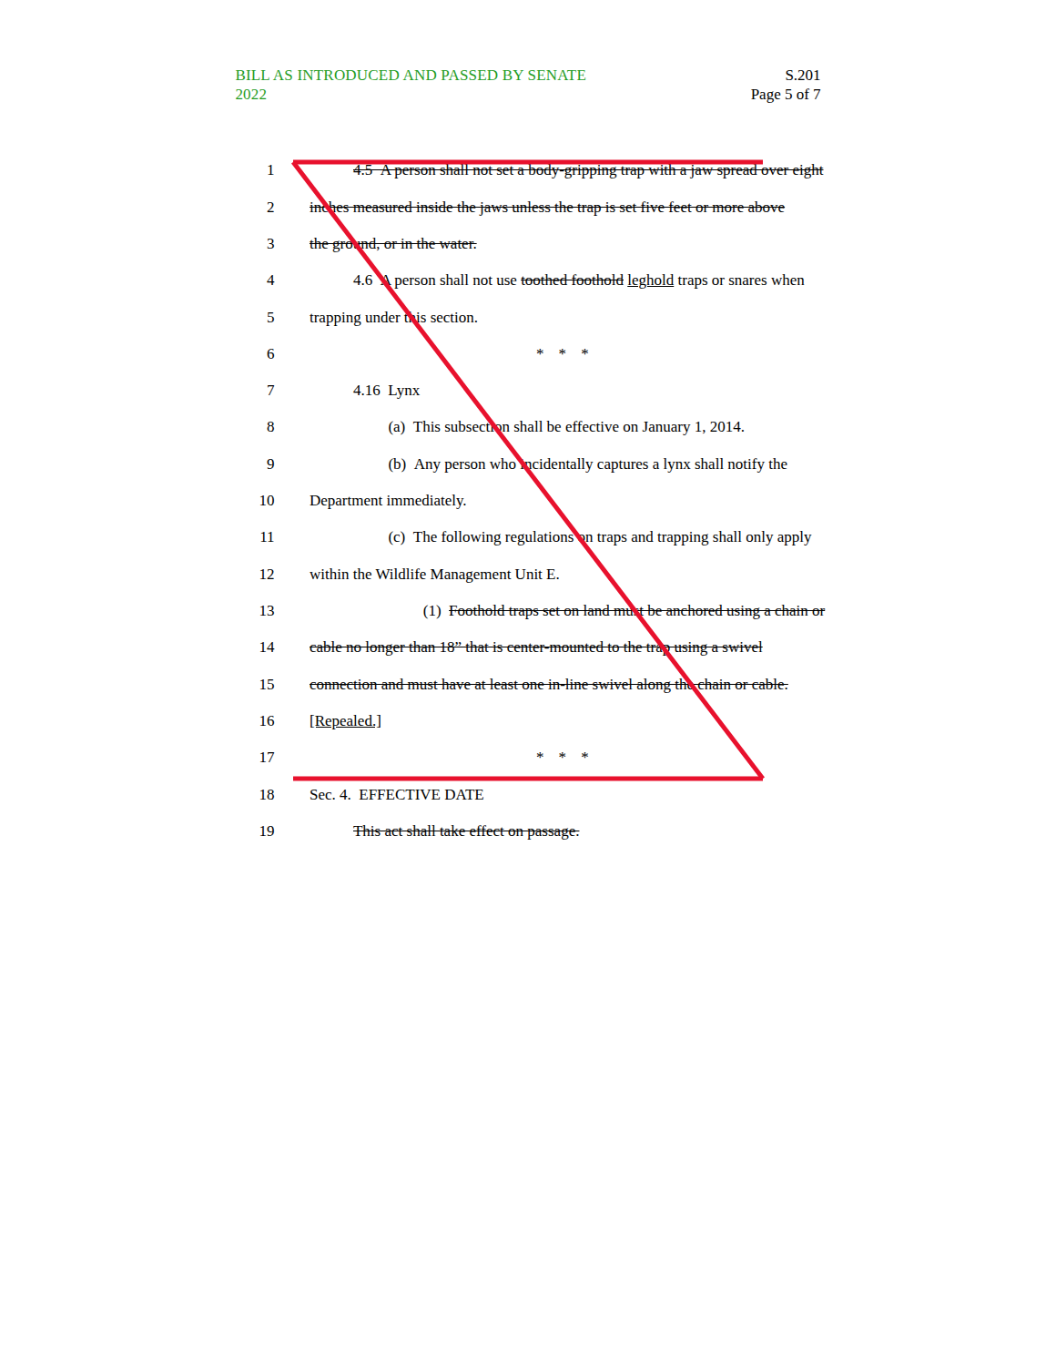BILL AS INTRODUCED AND PASSED BY SENATE 2022 S.201 Page 5 of 7
4.5 A person shall not set a body-gripping trap with a jaw spread over eight
inches measured inside the jaws unless the trap is set five feet or more above
the ground, or in the water.
4.6 A person shall not use toothed foothold leghold traps or snares when
trapping under this section.
* * *
4.16 Lynx
(a) This subsection shall be effective on January 1, 2014.
(b) Any person who incidentally captures a lynx shall notify the
Department immediately.
(c) The following regulations on traps and trapping shall only apply
within the Wildlife Management Unit E.
(1) Foothold traps set on land must be anchored using a chain or
cable no longer than 18” that is center-mounted to the trap using a swivel
connection and must have at least one in-line swivel along the chain or cable.
[Repealed.]
* * *
Sec. 4. EFFECTIVE DATE
This act shall take effect on passage.